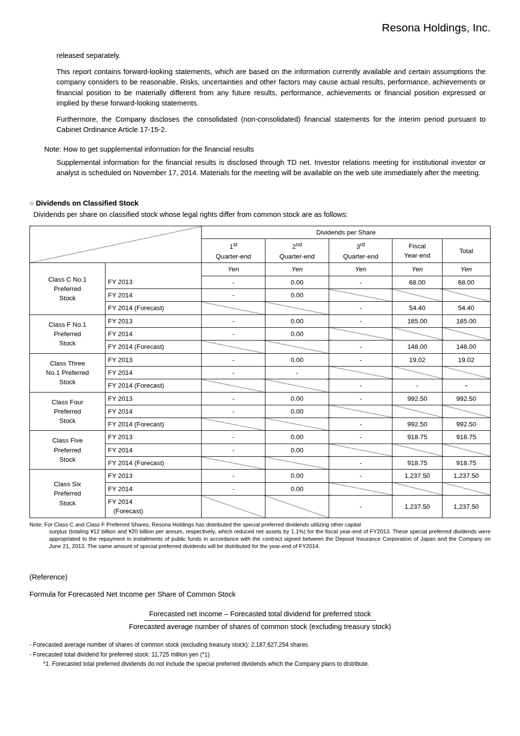Resona Holdings, Inc.
released separately.
This report contains forward-looking statements, which are based on the information currently available and certain assumptions the company considers to be reasonable. Risks, uncertainties and other factors may cause actual results, performance, achievements or financial position to be materially different from any future results, performance, achievements or financial position expressed or implied by these forward-looking statements.
Furthermore, the Company discloses the consolidated (non-consolidated) financial statements for the interim period pursuant to Cabinet Ordinance Article 17-15-2.
Note: How to get supplemental information for the financial results
Supplemental information for the financial results is disclosed through TD net. Investor relations meeting for institutional investor or analyst is scheduled on November 17, 2014. Materials for the meeting will be available on the web site immediately after the meeting.
○ Dividends on Classified Stock
Dividends per share on classified stock whose legal rights differ from common stock are as follows:
| | Dividends per Share |
| 1 st Quarter-end | 2 nd Quarter-end | 3 rd Quarter-end | Fiscal Year-end | Total |
| Class C No.1 Preferred Stock | | Yen | Yen | Yen | Yen | Yen |
| FY 2013 | - | 0.00 | - | 68.00 | 68.00 |
| FY 2014 | - | 0.00 | | | |
| FY 2014 (Forecast) | | | - | 54.40 | 54.40 |
| Class F No.1 Preferred Stock | FY 2013 | - | 0.00 | - | 185.00 | 185.00 |
| FY 2014 | - | 0.00 | | | |
| FY 2014 (Forecast) | | | - | 148.00 | 148.00 |
| Class Three No.1 Preferred Stock | FY 2013 | - | 0.00 | - | 19.02 | 19.02 |
| FY 2014 | - | - | | | |
| FY 2014 (Forecast) | | | - | - | - |
| Class Four Preferred Stock | FY 2013 | - | 0.00 | - | 992.50 | 992.50 |
| FY 2014 | - | 0.00 | | | |
| FY 2014 (Forecast) | | | - | 992.50 | 992.50 |
| Class Five Preferred Stock | FY 2013 | - | 0.00 | - | 918.75 | 918.75 |
| FY 2014 | - | 0.00 | | | |
| FY 2014 (Forecast) | | | - | 918.75 | 918.75 |
| Class Six Preferred Stock | FY 2013 | - | 0.00 | - | 1,237.50 | 1,237.50 |
| FY 2014 | - | 0.00 | | | |
| FY 2014 (Forecast) | | | - | 1,237.50 | 1,237.50 |
Note: For Class C and Class F Preferred Shares, Resona Holdings has distributed the special preferred dividends utilizing other capital surplus (totaling ¥12 billion and ¥20 billion per annum, respectively, which reduced net assets by 1.1%) for the fiscal year-end of FY2013. These special preferred dividends were appropriated to the repayment in installments of public funds in accordance with the contract signed between the Deposit Insurance Corporation of Japan and the Company on June 21, 2013. The same amount of special preferred dividends will be distributed for the year-end of FY2014.
(Reference)
Formula for Forecasted Net Income per Share of Common Stock
Forecasted net income – Forecasted total dividend for preferred stock
Forecasted average number of shares of common stock (excluding treasury stock)
- Forecasted average number of shares of common stock (excluding treasury stock): 2,187,627,254 shares
- Forecasted total dividend for preferred stock: 11,725 million yen (*1)
*1. Forecasted total preferred dividends do not include the special preferred dividends which the Company plans to distribute.